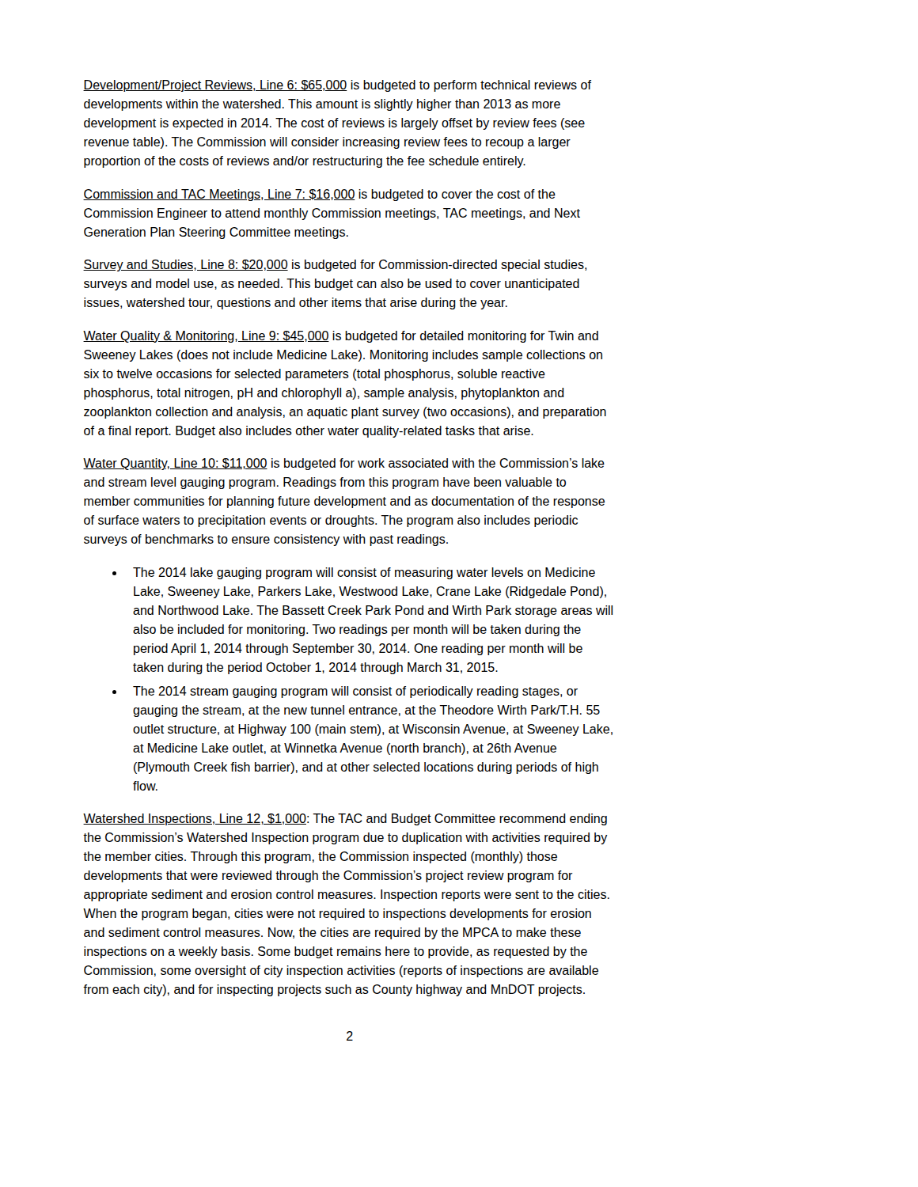Development/Project Reviews, Line 6: $65,000 is budgeted to perform technical reviews of developments within the watershed. This amount is slightly higher than 2013 as more development is expected in 2014. The cost of reviews is largely offset by review fees (see revenue table). The Commission will consider increasing review fees to recoup a larger proportion of the costs of reviews and/or restructuring the fee schedule entirely.
Commission and TAC Meetings, Line 7: $16,000 is budgeted to cover the cost of the Commission Engineer to attend monthly Commission meetings, TAC meetings, and Next Generation Plan Steering Committee meetings.
Survey and Studies, Line 8: $20,000 is budgeted for Commission-directed special studies, surveys and model use, as needed. This budget can also be used to cover unanticipated issues, watershed tour, questions and other items that arise during the year.
Water Quality & Monitoring, Line 9: $45,000 is budgeted for detailed monitoring for Twin and Sweeney Lakes (does not include Medicine Lake). Monitoring includes sample collections on six to twelve occasions for selected parameters (total phosphorus, soluble reactive phosphorus, total nitrogen, pH and chlorophyll a), sample analysis, phytoplankton and zooplankton collection and analysis, an aquatic plant survey (two occasions), and preparation of a final report. Budget also includes other water quality-related tasks that arise.
Water Quantity, Line 10: $11,000 is budgeted for work associated with the Commission’s lake and stream level gauging program. Readings from this program have been valuable to member communities for planning future development and as documentation of the response of surface waters to precipitation events or droughts. The program also includes periodic surveys of benchmarks to ensure consistency with past readings.
The 2014 lake gauging program will consist of measuring water levels on Medicine Lake, Sweeney Lake, Parkers Lake, Westwood Lake, Crane Lake (Ridgedale Pond), and Northwood Lake. The Bassett Creek Park Pond and Wirth Park storage areas will also be included for monitoring. Two readings per month will be taken during the period April 1, 2014 through September 30, 2014. One reading per month will be taken during the period October 1, 2014 through March 31, 2015.
The 2014 stream gauging program will consist of periodically reading stages, or gauging the stream, at the new tunnel entrance, at the Theodore Wirth Park/T.H. 55 outlet structure, at Highway 100 (main stem), at Wisconsin Avenue, at Sweeney Lake, at Medicine Lake outlet, at Winnetka Avenue (north branch), at 26th Avenue (Plymouth Creek fish barrier), and at other selected locations during periods of high flow.
Watershed Inspections, Line 12, $1,000: The TAC and Budget Committee recommend ending the Commission’s Watershed Inspection program due to duplication with activities required by the member cities. Through this program, the Commission inspected (monthly) those developments that were reviewed through the Commission’s project review program for appropriate sediment and erosion control measures. Inspection reports were sent to the cities. When the program began, cities were not required to inspections developments for erosion and sediment control measures. Now, the cities are required by the MPCA to make these inspections on a weekly basis. Some budget remains here to provide, as requested by the Commission, some oversight of city inspection activities (reports of inspections are available from each city), and for inspecting projects such as County highway and MnDOT projects.
2